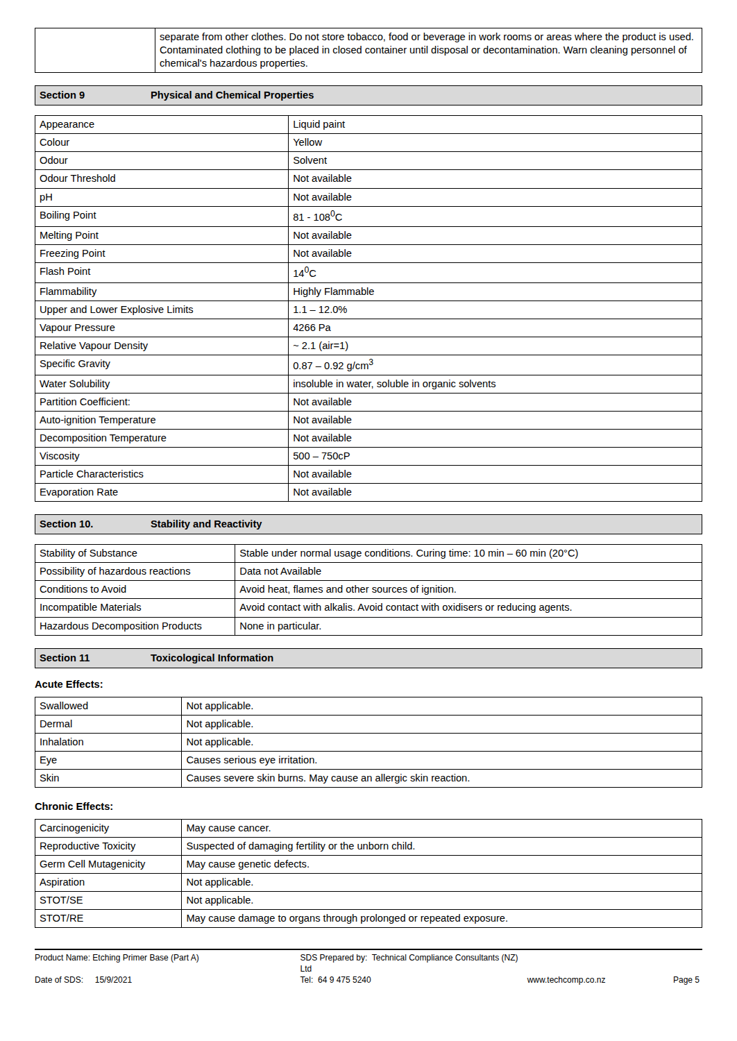| | separate from other clothes. Do not store tobacco, food or beverage in work rooms or areas where the product is used. Contaminated clothing to be placed in closed container until disposal or decontamination. Warn cleaning personnel of chemical's hazardous properties. |
Section 9 Physical and Chemical Properties
| Appearance | Liquid paint |
| Colour | Yellow |
| Odour | Solvent |
| Odour Threshold | Not available |
| pH | Not available |
| Boiling Point | 81 - 108 0 C |
| Melting Point | Not available |
| Freezing Point | Not available |
| Flash Point | 14 0 C |
| Flammability | Highly Flammable |
| Upper and Lower Explosive Limits | 1.1 – 12.0% |
| Vapour Pressure | 4266 Pa |
| Relative Vapour Density | ~ 2.1 (air=1) |
| Specific Gravity | 0.87 – 0.92 g/cm 3 |
| Water Solubility | insoluble in water, soluble in organic solvents |
| Partition Coefficient: | Not available |
| Auto-ignition Temperature | Not available |
| Decomposition Temperature | Not available |
| Viscosity | 500 – 750cP |
| Particle Characteristics | Not available |
| Evaporation Rate | Not available |
Section 10. Stability and Reactivity
| Stability of Substance | Stable under normal usage conditions. Curing time: 10 min – 60 min (20°C) |
| Possibility of hazardous reactions | Data not Available |
| Conditions to Avoid | Avoid heat, flames and other sources of ignition. |
| Incompatible Materials | Avoid contact with alkalis. Avoid contact with oxidisers or reducing agents. |
| Hazardous Decomposition Products | None in particular. |
Section 11 Toxicological Information
Acute Effects:
| Swallowed | Not applicable. |
| Dermal | Not applicable. |
| Inhalation | Not applicable. |
| Eye | Causes serious eye irritation. |
| Skin | Causes severe skin burns. May cause an allergic skin reaction. |
Chronic Effects:
| Carcinogenicity | May cause cancer. |
| Reproductive Toxicity | Suspected of damaging fertility or the unborn child. |
| Germ Cell Mutagenicity | May cause genetic defects. |
| Aspiration | Not applicable. |
| STOT/SE | Not applicable. |
| STOT/RE | May cause damage to organs through prolonged or repeated exposure. |
| Product Name: Etching Primer Base (Part A) | SDS Prepared by: Technical Compliance Consultants (NZ) Ltd | |
| Date of SDS: 15/9/2021 | Tel: 64 9 475 5240 | www.techcomp.co.nz | Page 5 |